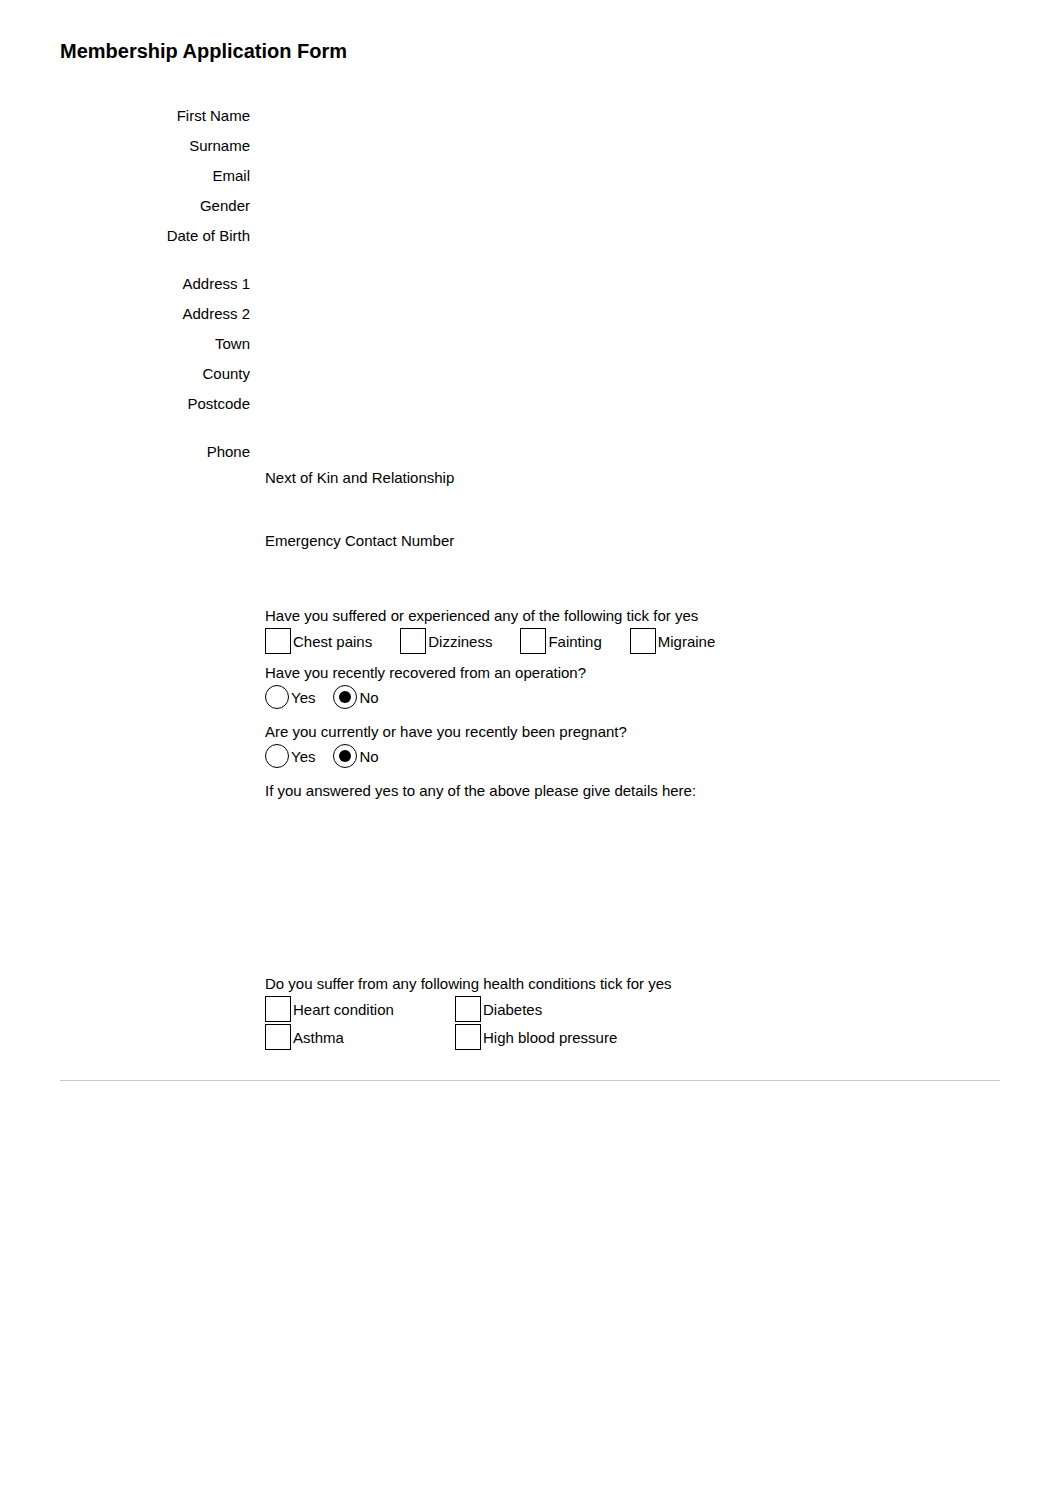Membership Application Form
First Name
Surname
Email
Gender
Date of Birth
Address 1
Address 2
Town
County
Postcode
Phone
Next of Kin and Relationship
Emergency Contact Number
Have you suffered or experienced any of the following tick for yes
Chest pains Dizziness Fainting Migraine
Have you recently recovered from an operation?
Yes No
Are you currently or have you recently been pregnant?
Yes No
If you answered yes to any of the above please give details here:
Do you suffer from any following health conditions tick for yes
Heart condition Diabetes Asthma High blood pressure